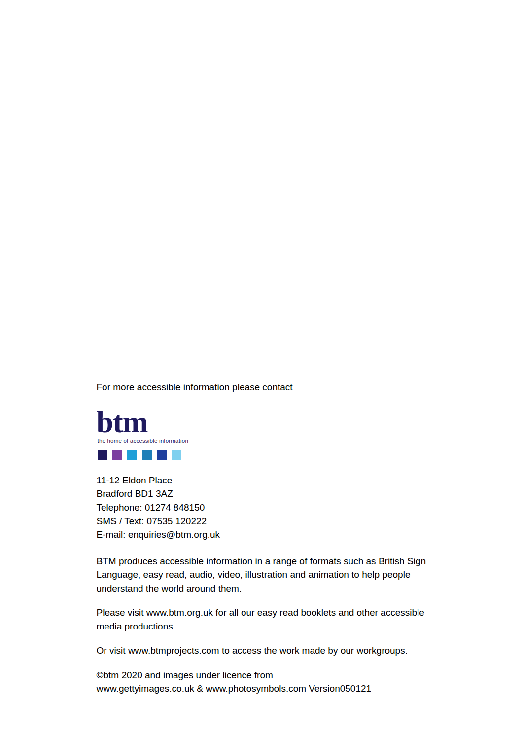For more accessible information please contact
btm
the home of accessible information
11-12 Eldon Place Bradford BD1 3AZ Telephone: 01274 848150 SMS / Text: 07535 120222 E-mail: enquiries@btm.org.uk
BTM produces accessible information in a range of formats such as British Sign Language, easy read, audio, video, illustration and animation to help people understand the world around them.
Please visit www.btm.org.uk for all our easy read booklets and other accessible media productions.
Or visit www.btmprojects.com to access the work made by our workgroups.
©btm 2020 and images under licence from
www.gettyimages.co.uk & www.photosymbols.com Version050121